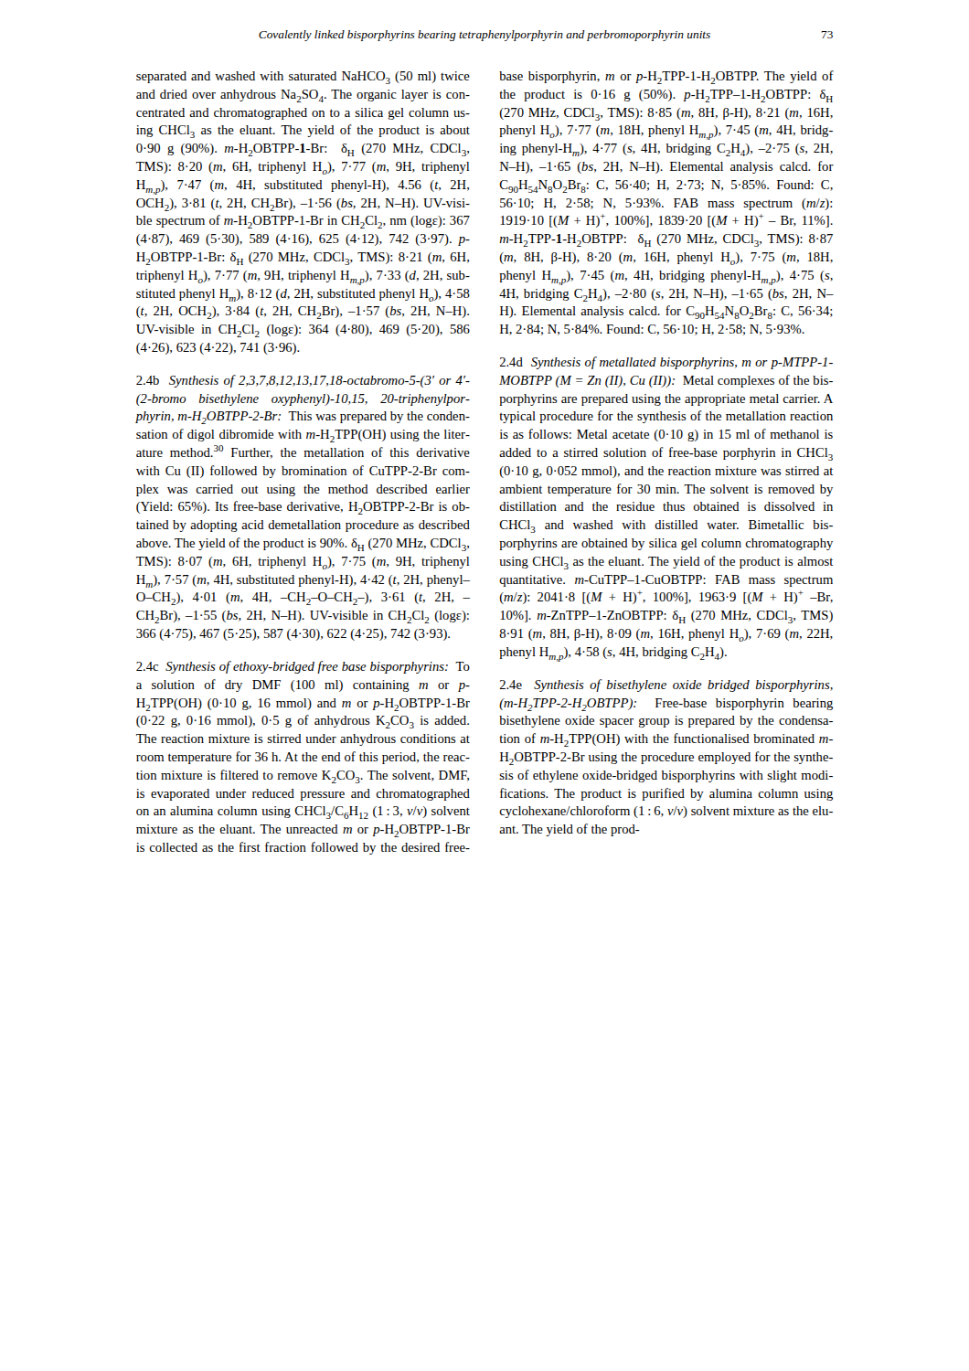73 Covalently linked bisporphyrins bearing tetraphenylporphyrin and perbromoporphyrin units
separated and washed with saturated NaHCO3 (50 ml) twice and dried over anhydrous Na2SO4. The organic layer is concentrated and chromatographed on to a silica gel column using CHCl3 as the eluant. The yield of the product is about 0·90 g (90%). m-H2OBTPP-1-Br: δH (270 MHz, CDCl3, TMS): 8·20 (m, 6H, triphenyl Ho), 7·77 (m, 9H, triphenyl Hm,p), 7·47 (m, 4H, substituted phenyl-H), 4.56 (t, 2H, OCH2), 3·81 (t, 2H, CH2Br), –1·56 (bs, 2H, N–H). UV-visible spectrum of m-H2OBTPP-1-Br in CH2Cl2, nm (logε): 367 (4·87), 469 (5·30), 589 (4·16), 625 (4·12), 742 (3·97). p-H2OBTPP-1-Br: δH (270 MHz, CDCl3, TMS): 8·21 (m, 6H, triphenyl Ho), 7·77 (m, 9H, triphenyl Hm,p), 7·33 (d, 2H, substituted phenyl Hm), 8·12 (d, 2H, substituted phenyl Ho), 4·58 (t, 2H, OCH2), 3·84 (t, 2H, CH2Br), –1·57 (bs, 2H, N–H). UV-visible in CH2Cl2 (logε): 364 (4·80), 469 (5·20), 586 (4·26), 623 (4·22), 741 (3·96).
2.4b Synthesis of 2,3,7,8,12,13,17,18-octabromo-5-(3′ or 4′-(2-bromo bisethylene oxyphenyl)-10,15, 20-triphenylporphyrin, m-H2OBTPP-2-Br: This was prepared by the condensation of digol dibromide with m-H2TPP(OH) using the literature method.30 Further, the metallation of this derivative with Cu (II) followed by bromination of CuTPP-2-Br complex was carried out using the method described earlier (Yield: 65%). Its free-base derivative, H2OBTPP-2-Br is obtained by adopting acid demetallation procedure as described above. The yield of the product is 90%. δH (270 MHz, CDCl3, TMS): 8·07 (m, 6H, triphenyl Ho), 7·75 (m, 9H, triphenyl Hm), 7·57 (m, 4H, substituted phenyl-H), 4·42 (t, 2H, phenyl–O–CH2), 4·01 (m, 4H, –CH2–O–CH2–), 3·61 (t, 2H, –CH2Br), –1·55 (bs, 2H, N–H). UV-visible in CH2Cl2 (logε): 366 (4·75), 467 (5·25), 587 (4·30), 622 (4·25), 742 (3·93).
2.4c Synthesis of ethoxy-bridged free base bisporphyrins: To a solution of dry DMF (100 ml) containing m or p-H2TPP(OH) (0·10 g, 16 mmol) and m or p-H2OBTPP-1-Br (0·22 g, 0·16 mmol), 0·5 g of anhydrous K2CO3 is added. The reaction mixture is stirred under anhydrous conditions at room temperature for 36 h. At the end of this period, the reaction mixture is filtered to remove K2CO3. The solvent, DMF, is evaporated under reduced pressure and chromatographed on an alumina column using CHCl3/C6H12 (1 : 3, v/v) solvent mixture as the eluant. The unreacted m or p-H2OBTPP-1-Br is collected as the first fraction followed by the desired free-base bisporphyrin, m or p-H2TPP-1-H2OBTPP. The yield of the product is 0·16 g (50%). p-H2TPP–1-H2OBTPP: δH (270 MHz, CDCl3, TMS): 8·85 (m, 8H, β-H), 8·21 (m, 16H, phenyl Ho), 7·77 (m, 18H, phenyl Hm,p), 7·45 (m, 4H, bridging phenyl-Hm), 4·77 (s, 4H, bridging C2H4), –2·75 (s, 2H, N–H), –1·65 (bs, 2H, N–H). Elemental analysis calcd. for C90H54N8O2Br8: C, 56·40; H, 2·73; N, 5·85%. Found: C, 56·10; H, 2·58; N, 5·93%. FAB mass spectrum (m/z): 1919·10 [(M + H)+, 100%], 1839·20 [(M + H)+ – Br, 11%]. m-H2TPP-1-H2OBTPP: δH (270 MHz, CDCl3, TMS): 8·87 (m, 8H, β-H), 8·20 (m, 16H, phenyl Ho), 7·75 (m, 18H, phenyl Hm,p), 7·45 (m, 4H, bridging phenyl-Hm,p), 4·75 (s, 4H, bridging C2H4), –2·80 (s, 2H, N–H), –1·65 (bs, 2H, N–H). Elemental analysis calcd. for C90H54N8O2Br8: C, 56·34; H, 2·84; N, 5·84%. Found: C, 56·10; H, 2·58; N, 5·93%.
2.4d Synthesis of metallated bisporphyrins, m or p-MTPP-1-MOBTPP (M = Zn (II), Cu (II)): Metal complexes of the bisporphyrins are prepared using the appropriate metal carrier. A typical procedure for the synthesis of the metallation reaction is as follows: Metal acetate (0·10 g) in 15 ml of methanol is added to a stirred solution of free-base porphyrin in CHCl3 (0·10 g, 0·052 mmol), and the reaction mixture was stirred at ambient temperature for 30 min. The solvent is removed by distillation and the residue thus obtained is dissolved in CHCl3 and washed with distilled water. Bimetallic bisporphyrins are obtained by silica gel column chromatography using CHCl3 as the eluant. The yield of the product is almost quantitative. m-CuTPP–1-CuOBTPP: FAB mass spectrum (m/z): 2041·8 [(M + H)+, 100%], 1963·9 [(M + H)+ –Br, 10%]. m-ZnTPP–1-ZnOBTPP: δH (270 MHz, CDCl3, TMS) 8·91 (m, 8H, β-H), 8·09 (m, 16H, phenyl Ho), 7·69 (m, 22H, phenyl Hm,p), 4·58 (s, 4H, bridging C2H4).
2.4e Synthesis of bisethylene oxide bridged bisporphyrins, (m-H2TPP-2-H2OBTPP): Free-base bisporphyrin bearing bisethylene oxide spacer group is prepared by the condensation of m-H2TPP(OH) with the functionalised brominated m-H2OBTPP-2-Br using the procedure employed for the synthesis of ethylene oxide-bridged bisporphyrins with slight modifications. The product is purified by alumina column using cyclohexane/chloroform (1 : 6, v/v) solvent mixture as the eluant. The yield of the prod-